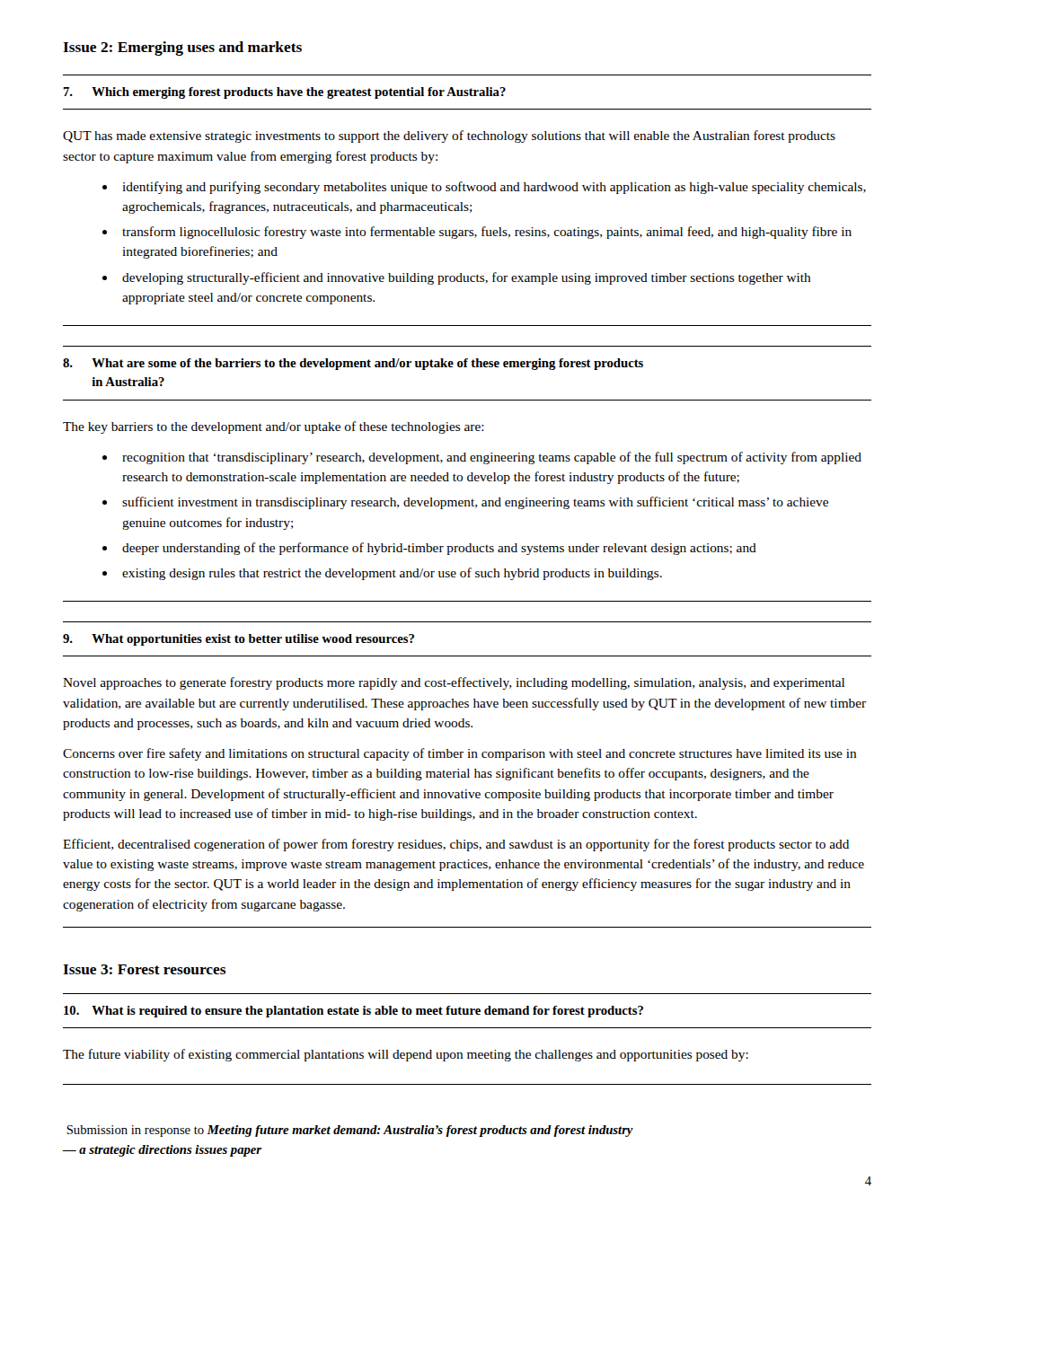Issue 2: Emerging uses and markets
7. Which emerging forest products have the greatest potential for Australia?
QUT has made extensive strategic investments to support the delivery of technology solutions that will enable the Australian forest products sector to capture maximum value from emerging forest products by:
identifying and purifying secondary metabolites unique to softwood and hardwood with application as high-value speciality chemicals, agrochemicals, fragrances, nutraceuticals, and pharmaceuticals;
transform lignocellulosic forestry waste into fermentable sugars, fuels, resins, coatings, paints, animal feed, and high-quality fibre in integrated biorefineries; and
developing structurally-efficient and innovative building products, for example using improved timber sections together with appropriate steel and/or concrete components.
8. What are some of the barriers to the development and/or uptake of these emerging forest products in Australia?
The key barriers to the development and/or uptake of these technologies are:
recognition that ‘transdisciplinary’ research, development, and engineering teams capable of the full spectrum of activity from applied research to demonstration-scale implementation are needed to develop the forest industry products of the future;
sufficient investment in transdisciplinary research, development, and engineering teams with sufficient ‘critical mass’ to achieve genuine outcomes for industry;
deeper understanding of the performance of hybrid-timber products and systems under relevant design actions; and
existing design rules that restrict the development and/or use of such hybrid products in buildings.
9. What opportunities exist to better utilise wood resources?
Novel approaches to generate forestry products more rapidly and cost-effectively, including modelling, simulation, analysis, and experimental validation, are available but are currently underutilised. These approaches have been successfully used by QUT in the development of new timber products and processes, such as boards, and kiln and vacuum dried woods.
Concerns over fire safety and limitations on structural capacity of timber in comparison with steel and concrete structures have limited its use in construction to low-rise buildings. However, timber as a building material has significant benefits to offer occupants, designers, and the community in general. Development of structurally-efficient and innovative composite building products that incorporate timber and timber products will lead to increased use of timber in mid- to high-rise buildings, and in the broader construction context.
Efficient, decentralised cogeneration of power from forestry residues, chips, and sawdust is an opportunity for the forest products sector to add value to existing waste streams, improve waste stream management practices, enhance the environmental ‘credentials’ of the industry, and reduce energy costs for the sector. QUT is a world leader in the design and implementation of energy efficiency measures for the sugar industry and in cogeneration of electricity from sugarcane bagasse.
Issue 3: Forest resources
10. What is required to ensure the plantation estate is able to meet future demand for forest products?
The future viability of existing commercial plantations will depend upon meeting the challenges and opportunities posed by:
Submission in response to Meeting future market demand: Australia’s forest products and forest industry
— a strategic directions issues paper
4